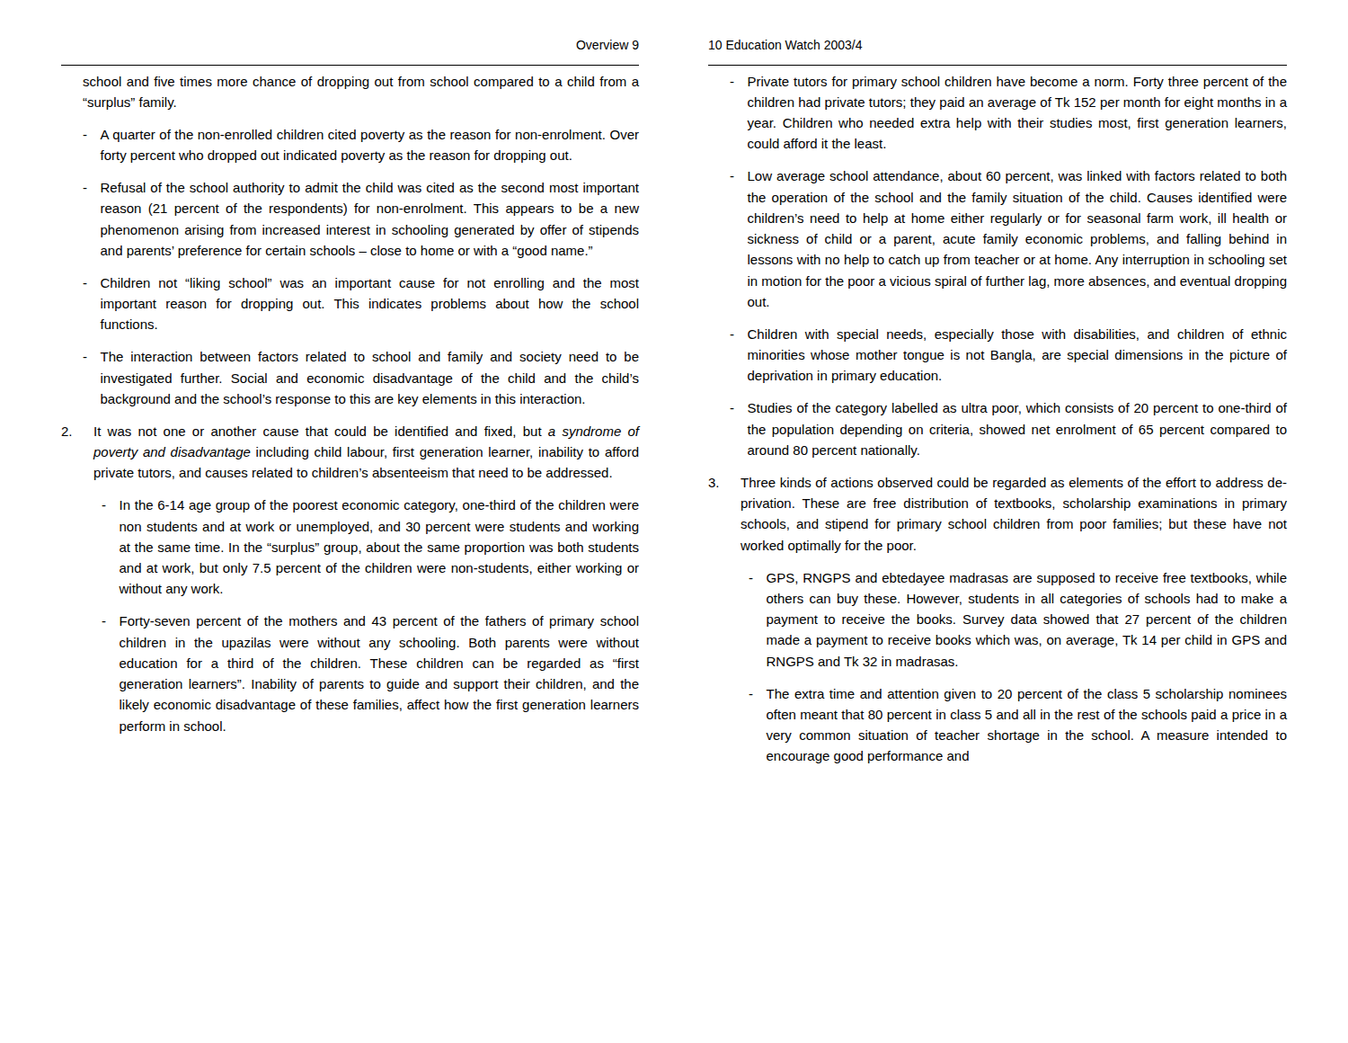Overview 9
school and five times more chance of dropping out from school compared to a child from a “surplus” family.
A quarter of the non-enrolled children cited poverty as the reason for non-enrolment. Over forty percent who dropped out indicated poverty as the reason for dropping out.
Refusal of the school authority to admit the child was cited as the second most important reason (21 percent of the respondents) for non-enrolment. This appears to be a new phenomenon arising from increased interest in schooling generated by offer of stipends and parents’ preference for certain schools – close to home or with a “good name.”
Children not “liking school” was an important cause for not enrolling and the most important reason for dropping out. This indicates problems about how the school functions.
The interaction between factors related to school and family and society need to be investigated further. Social and economic disadvantage of the child and the child’s background and the school’s response to this are key elements in this interaction.
2.
It was not one or another cause that could be identified and fixed, but a syndrome of poverty and disadvantage including child labour, first generation learner, inability to afford private tutors, and causes related to children’s absenteeism that need to be addressed.
In the 6-14 age group of the poorest economic category, one-third of the children were non students and at work or unemployed, and 30 percent were students and working at the same time. In the “surplus” group, about the same proportion was both students and at work, but only 7.5 percent of the children were non-students, either working or without any work.
Forty-seven percent of the mothers and 43 percent of the fathers of primary school children in the upazilas were without any schooling. Both parents were without education for a third of the children. These children can be regarded as “first generation learners”. Inability of parents to guide and support their children, and the likely economic disadvantage of these families, affect how the first generation learners perform in school.
10 Education Watch 2003/4
Private tutors for primary school children have become a norm. Forty three percent of the children had private tutors; they paid an average of Tk 152 per month for eight months in a year. Children who needed extra help with their studies most, first generation learners, could afford it the least.
Low average school attendance, about 60 percent, was linked with factors related to both the operation of the school and the family situation of the child. Causes identified were children’s need to help at home either regularly or for seasonal farm work, ill health or sickness of child or a parent, acute family economic problems, and falling behind in lessons with no help to catch up from teacher or at home. Any interruption in schooling set in motion for the poor a vicious spiral of further lag, more absences, and eventual dropping out.
Children with special needs, especially those with disabilities, and children of ethnic minorities whose mother tongue is not Bangla, are special dimensions in the picture of deprivation in primary education.
Studies of the category labelled as ultra poor, which consists of 20 percent to one-third of the population depending on criteria, showed net enrolment of 65 percent compared to around 80 percent nationally.
3.
Three kinds of actions observed could be regarded as elements of the effort to address deprivation. These are free distribution of textbooks, scholarship examinations in primary schools, and stipend for primary school children from poor families; but these have not worked optimally for the poor.
GPS, RNGPS and ebtedayee madrasas are supposed to receive free textbooks, while others can buy these. However, students in all categories of schools had to make a payment to receive the books. Survey data showed that 27 percent of the children made a payment to receive books which was, on average, Tk 14 per child in GPS and RNGPS and Tk 32 in madrasas.
The extra time and attention given to 20 percent of the class 5 scholarship nominees often meant that 80 percent in class 5 and all in the rest of the schools paid a price in a very common situation of teacher shortage in the school. A measure intended to encourage good performance and